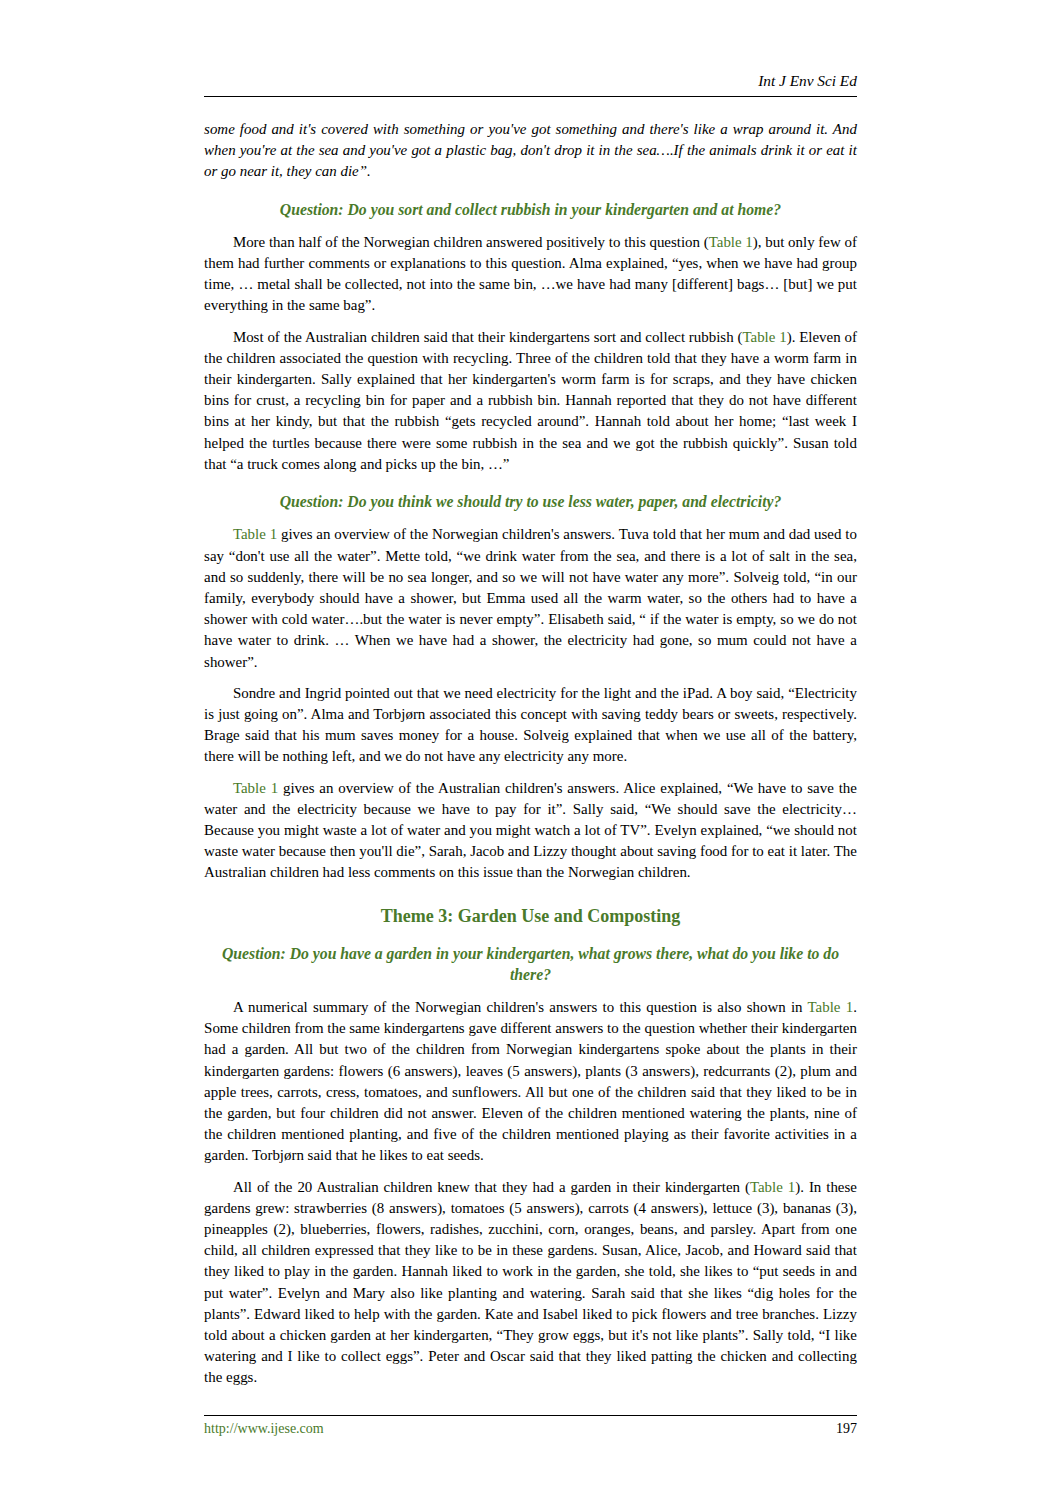Int J Env Sci Ed
some food and it's covered with something or you've got something and there's like a wrap around it. And when you're at the sea and you've got a plastic bag, don't drop it in the sea….If the animals drink it or eat it or go near it, they can die”.
Question: Do you sort and collect rubbish in your kindergarten and at home?
More than half of the Norwegian children answered positively to this question (Table 1), but only few of them had further comments or explanations to this question. Alma explained, “yes, when we have had group time, … metal shall be collected, not into the same bin, …we have had many [different] bags… [but] we put everything in the same bag”.
Most of the Australian children said that their kindergartens sort and collect rubbish (Table 1). Eleven of the children associated the question with recycling. Three of the children told that they have a worm farm in their kindergarten. Sally explained that her kindergarten's worm farm is for scraps, and they have chicken bins for crust, a recycling bin for paper and a rubbish bin. Hannah reported that they do not have different bins at her kindy, but that the rubbish “gets recycled around”. Hannah told about her home; “last week I helped the turtles because there were some rubbish in the sea and we got the rubbish quickly”. Susan told that “a truck comes along and picks up the bin, …”
Question: Do you think we should try to use less water, paper, and electricity?
Table 1 gives an overview of the Norwegian children's answers. Tuva told that her mum and dad used to say “don't use all the water”. Mette told, “we drink water from the sea, and there is a lot of salt in the sea, and so suddenly, there will be no sea longer, and so we will not have water any more”. Solveig told, “in our family, everybody should have a shower, but Emma used all the warm water, so the others had to have a shower with cold water….but the water is never empty”. Elisabeth said, “ if the water is empty, so we do not have water to drink. … When we have had a shower, the electricity had gone, so mum could not have a shower”.
Sondre and Ingrid pointed out that we need electricity for the light and the iPad. A boy said, “Electricity is just going on”. Alma and Torbjørn associated this concept with saving teddy bears or sweets, respectively. Brage said that his mum saves money for a house. Solveig explained that when we use all of the battery, there will be nothing left, and we do not have any electricity any more.
Table 1 gives an overview of the Australian children's answers. Alice explained, “We have to save the water and the electricity because we have to pay for it”. Sally said, “We should save the electricity… Because you might waste a lot of water and you might watch a lot of TV”. Evelyn explained, “we should not waste water because then you'll die”, Sarah, Jacob and Lizzy thought about saving food for to eat it later. The Australian children had less comments on this issue than the Norwegian children.
Theme 3: Garden Use and Composting
Question: Do you have a garden in your kindergarten, what grows there, what do you like to do there?
A numerical summary of the Norwegian children's answers to this question is also shown in Table 1. Some children from the same kindergartens gave different answers to the question whether their kindergarten had a garden. All but two of the children from Norwegian kindergartens spoke about the plants in their kindergarten gardens: flowers (6 answers), leaves (5 answers), plants (3 answers), redcurrants (2), plum and apple trees, carrots, cress, tomatoes, and sunflowers. All but one of the children said that they liked to be in the garden, but four children did not answer. Eleven of the children mentioned watering the plants, nine of the children mentioned planting, and five of the children mentioned playing as their favorite activities in a garden. Torbjørn said that he likes to eat seeds.
All of the 20 Australian children knew that they had a garden in their kindergarten (Table 1). In these gardens grew: strawberries (8 answers), tomatoes (5 answers), carrots (4 answers), lettuce (3), bananas (3), pineapples (2), blueberries, flowers, radishes, zucchini, corn, oranges, beans, and parsley. Apart from one child, all children expressed that they like to be in these gardens. Susan, Alice, Jacob, and Howard said that they liked to play in the garden. Hannah liked to work in the garden, she told, she likes to “put seeds in and put water”. Evelyn and Mary also like planting and watering. Sarah said that she likes “dig holes for the plants”. Edward liked to help with the garden. Kate and Isabel liked to pick flowers and tree branches. Lizzy told about a chicken garden at her kindergarten, “They grow eggs, but it's not like plants”. Sally told, “I like watering and I like to collect eggs”. Peter and Oscar said that they liked patting the chicken and collecting the eggs.
http://www.ijese.com 197